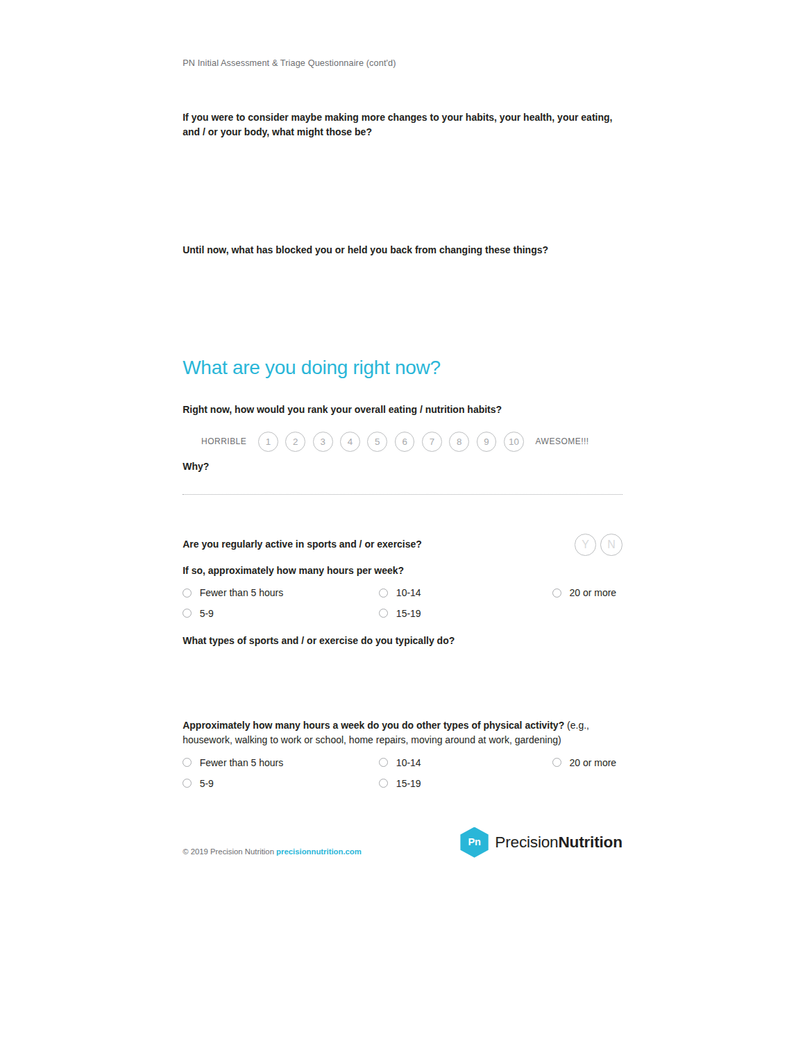PN Initial Assessment & Triage Questionnaire (cont'd)
If you were to consider maybe making more changes to your habits, your health, your eating, and / or your body, what might those be?
Until now, what has blocked you or held you back from changing these things?
What are you doing right now?
Right now, how would you rank your overall eating / nutrition habits?
HORRIBLE 1 2 3 4 5 6 7 8 9 10 AWESOME!!!
Why?
Are you regularly active in sports and / or exercise? Y N
If so, approximately how many hours per week?
Fewer than 5 hours
10-14
20 or more
5-9
15-19
What types of sports and / or exercise do you typically do?
Approximately how many hours a week do you do other types of physical activity? (e.g., housework, walking to work or school, home repairs, moving around at work, gardening)
Fewer than 5 hours
10-14
20 or more
5-9
15-19
© 2019 Precision Nutrition precisionnutrition.com
Pn
PrecisionNutrition